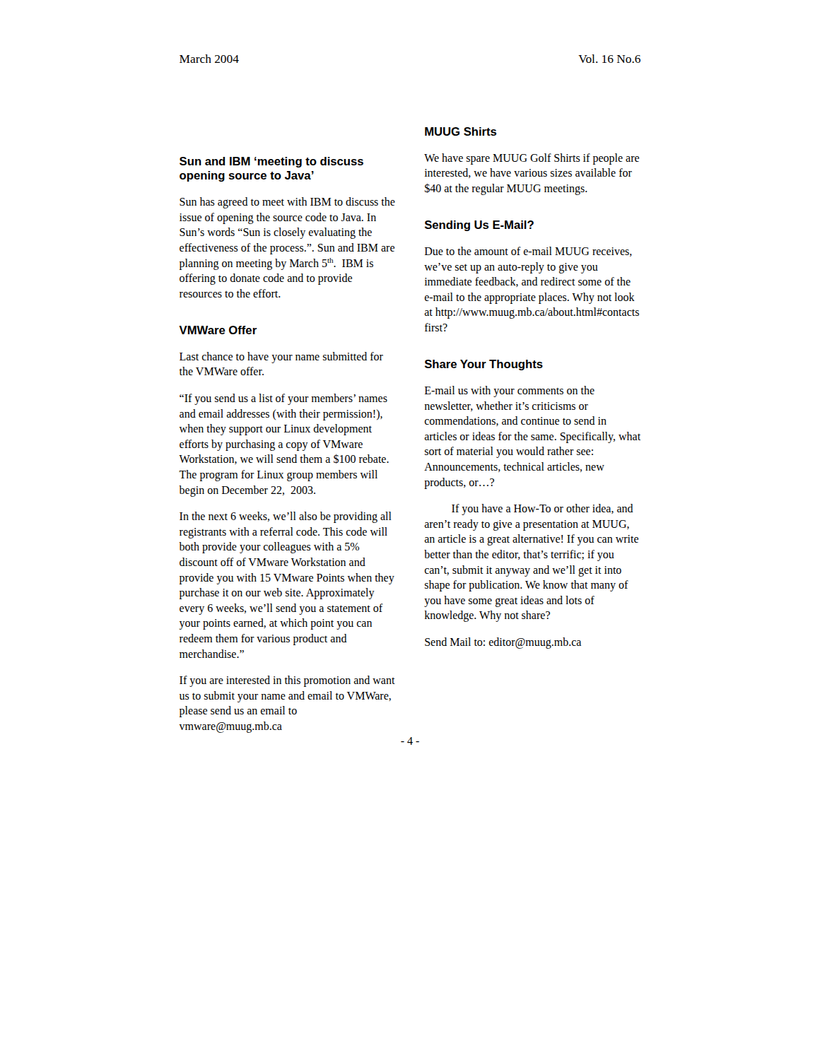March 2004 Vol. 16 No.6
Sun and IBM ‘meeting to discuss opening source to Java’
Sun has agreed to meet with IBM to discuss the issue of opening the source code to Java. In Sun’s words “Sun is closely evaluating the effectiveness of the process.”. Sun and IBM are planning on meeting by March 5th. IBM is offering to donate code and to provide resources to the effort.
VMWare Offer
Last chance to have your name submitted for the VMWare offer.
“If you send us a list of your members’ names and email addresses (with their permission!), when they support our Linux development efforts by purchasing a copy of VMware Workstation, we will send them a $100 rebate. The program for Linux group members will begin on December 22, 2003.
In the next 6 weeks, we’ll also be providing all registrants with a referral code. This code will both provide your colleagues with a 5% discount off of VMware Workstation and provide you with 15 VMware Points when they purchase it on our web site. Approximately every 6 weeks, we’ll send you a statement of your points earned, at which point you can redeem them for various product and merchandise.”
If you are interested in this promotion and want us to submit your name and email to VMWare, please send us an email to vmware@muug.mb.ca
MUUG Shirts
We have spare MUUG Golf Shirts if people are interested, we have various sizes available for $40 at the regular MUUG meetings.
Sending Us E-Mail?
Due to the amount of e-mail MUUG receives, we’ve set up an auto-reply to give you immediate feedback, and redirect some of the e-mail to the appropriate places. Why not look at http://www.muug.mb.ca/about.html#contacts first?
Share Your Thoughts
E-mail us with your comments on the newsletter, whether it’s criticisms or commendations, and continue to send in articles or ideas for the same. Specifically, what sort of material you would rather see: Announcements, technical articles, new products, or…?
If you have a How-To or other idea, and aren’t ready to give a presentation at MUUG, an article is a great alternative! If you can write better than the editor, that’s terrific; if you can’t, submit it anyway and we’ll get it into shape for publication. We know that many of you have some great ideas and lots of knowledge. Why not share?
Send Mail to: editor@muug.mb.ca
- 4 -